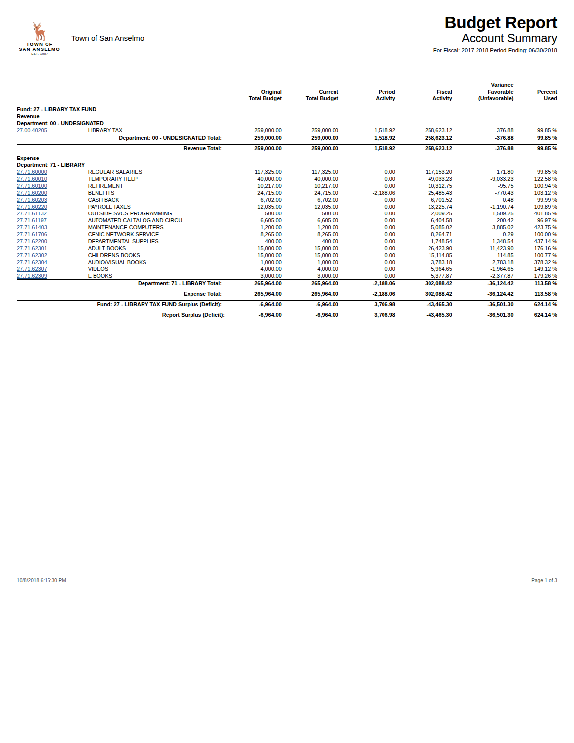🦌 TOWN OF
SAN ANSELMO EST. 1907
Town of San Anselmo
Budget Report
Account Summary
For Fiscal: 2017-2018 Period Ending: 06/30/2018
| | Variance | |
| | | Original Total Budget | Current Total Budget | Period Activity | Fiscal Activity | Favorable (Unfavorable) | Percent Used |
| Fund: 27 - LIBRARY TAX FUND |
| Revenue |
| Department: 00 - UNDESIGNATED |
| 27.00.40205 | LIBRARY TAX | 259,000.00 | 259,000.00 | 1,518.92 | 258,623.12 | -376.88 | 99.85 % |
| Department: 00 - UNDESIGNATED Total: | 259,000.00 | 259,000.00 | 1,518.92 | 258,623.12 | -376.88 | 99.85 % |
| Revenue Total: | 259,000.00 | 259,000.00 | 1,518.92 | 258,623.12 | -376.88 | 99.85 % |
| Expense |
| Department: 71 - LIBRARY |
| 27.71.60000 | REGULAR SALARIES | 117,325.00 | 117,325.00 | 0.00 | 117,153.20 | 171.80 | 99.85 % |
| 27.71.60010 | TEMPORARY HELP | 40,000.00 | 40,000.00 | 0.00 | 49,033.23 | -9,033.23 | 122.58 % |
| 27.71.60100 | RETIREMENT | 10,217.00 | 10,217.00 | 0.00 | 10,312.75 | -95.75 | 100.94 % |
| 27.71.60200 | BENEFITS | 24,715.00 | 24,715.00 | -2,188.06 | 25,485.43 | -770.43 | 103.12 % |
| 27.71.60203 | CASH BACK | 6,702.00 | 6,702.00 | 0.00 | 6,701.52 | 0.48 | 99.99 % |
| 27.71.60220 | PAYROLL TAXES | 12,035.00 | 12,035.00 | 0.00 | 13,225.74 | -1,190.74 | 109.89 % |
| 27.71.61132 | OUTSIDE SVCS-PROGRAMMING | 500.00 | 500.00 | 0.00 | 2,009.25 | -1,509.25 | 401.85 % |
| 27.71.61197 | AUTOMATED CALTALOG AND CIRCU | 6,605.00 | 6,605.00 | 0.00 | 6,404.58 | 200.42 | 96.97 % |
| 27.71.61403 | MAINTENANCE-COMPUTERS | 1,200.00 | 1,200.00 | 0.00 | 5,085.02 | -3,885.02 | 423.75 % |
| 27.71.61706 | CENIC NETWORK SERVICE | 8,265.00 | 8,265.00 | 0.00 | 8,264.71 | 0.29 | 100.00 % |
| 27.71.62200 | DEPARTMENTAL SUPPLIES | 400.00 | 400.00 | 0.00 | 1,748.54 | -1,348.54 | 437.14 % |
| 27.71.62301 | ADULT BOOKS | 15,000.00 | 15,000.00 | 0.00 | 26,423.90 | -11,423.90 | 176.16 % |
| 27.71.62302 | CHILDRENS BOOKS | 15,000.00 | 15,000.00 | 0.00 | 15,114.85 | -114.85 | 100.77 % |
| 27.71.62304 | AUDIO/VISUAL BOOKS | 1,000.00 | 1,000.00 | 0.00 | 3,783.18 | -2,783.18 | 378.32 % |
| 27.71.62307 | VIDEOS | 4,000.00 | 4,000.00 | 0.00 | 5,964.65 | -1,964.65 | 149.12 % |
| 27.71.62309 | E BOOKS | 3,000.00 | 3,000.00 | 0.00 | 5,377.87 | -2,377.87 | 179.26 % |
| Department: 71 - LIBRARY Total: | 265,964.00 | 265,964.00 | -2,188.06 | 302,088.42 | -36,124.42 | 113.58 % |
| Expense Total: | 265,964.00 | 265,964.00 | -2,188.06 | 302,088.42 | -36,124.42 | 113.58 % |
| Fund: 27 - LIBRARY TAX FUND Surplus (Deficit): | -6,964.00 | -6,964.00 | 3,706.98 | -43,465.30 | -36,501.30 | 624.14 % |
| Report Surplus (Deficit): | -6,964.00 | -6,964.00 | 3,706.98 | -43,465.30 | -36,501.30 | 624.14 % |
10/8/2018 6:15:30 PM
Page 1 of 3